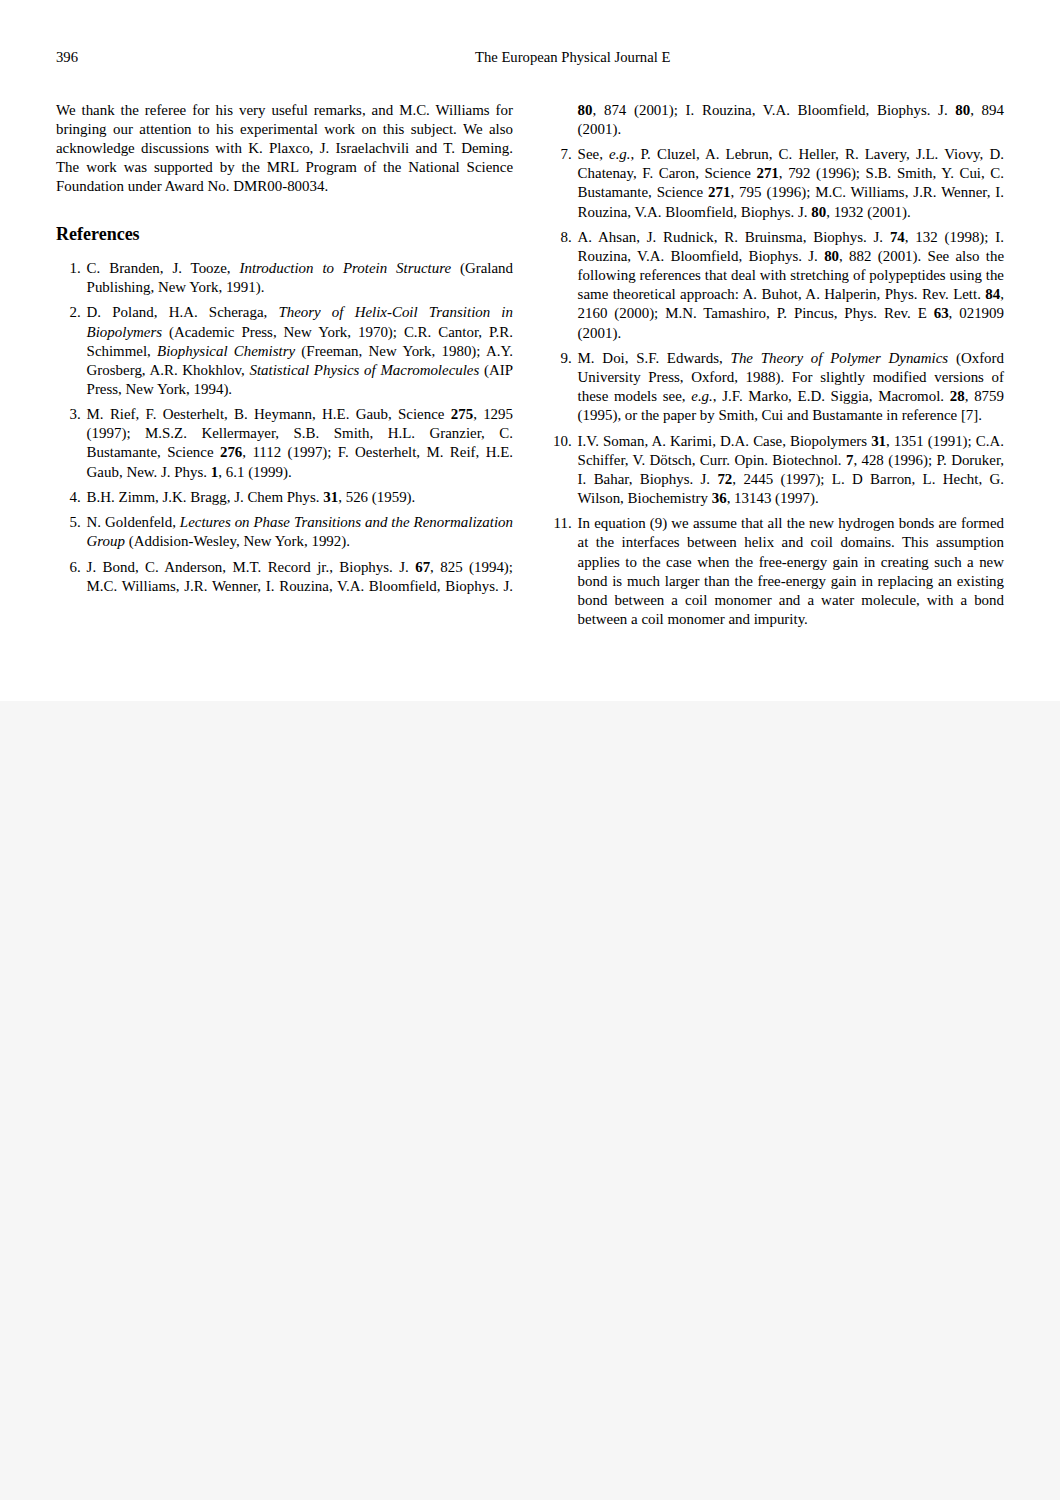396
The European Physical Journal E
We thank the referee for his very useful remarks, and M.C. Williams for bringing our attention to his experimental work on this subject. We also acknowledge discussions with K. Plaxco, J. Israelachvili and T. Deming. The work was supported by the MRL Program of the National Science Foundation under Award No. DMR00-80034.
References
C. Branden, J. Tooze, Introduction to Protein Structure (Graland Publishing, New York, 1991).
D. Poland, H.A. Scheraga, Theory of Helix-Coil Transition in Biopolymers (Academic Press, New York, 1970); C.R. Cantor, P.R. Schimmel, Biophysical Chemistry (Freeman, New York, 1980); A.Y. Grosberg, A.R. Khokhlov, Statistical Physics of Macromolecules (AIP Press, New York, 1994).
M. Rief, F. Oesterhelt, B. Heymann, H.E. Gaub, Science 275, 1295 (1997); M.S.Z. Kellermayer, S.B. Smith, H.L. Granzier, C. Bustamante, Science 276, 1112 (1997); F. Oesterhelt, M. Reif, H.E. Gaub, New. J. Phys. 1, 6.1 (1999).
B.H. Zimm, J.K. Bragg, J. Chem Phys. 31, 526 (1959).
N. Goldenfeld, Lectures on Phase Transitions and the Renormalization Group (Addision-Wesley, New York, 1992).
J. Bond, C. Anderson, M.T. Record jr., Biophys. J. 67, 825 (1994); M.C. Williams, J.R. Wenner, I. Rouzina, V.A. Bloomfield, Biophys. J. 80, 874 (2001); I. Rouzina, V.A. Bloomfield, Biophys. J. 80, 894 (2001).
See, e.g., P. Cluzel, A. Lebrun, C. Heller, R. Lavery, J.L. Viovy, D. Chatenay, F. Caron, Science 271, 792 (1996); S.B. Smith, Y. Cui, C. Bustamante, Science 271, 795 (1996); M.C. Williams, J.R. Wenner, I. Rouzina, V.A. Bloomfield, Biophys. J. 80, 1932 (2001).
A. Ahsan, J. Rudnick, R. Bruinsma, Biophys. J. 74, 132 (1998); I. Rouzina, V.A. Bloomfield, Biophys. J. 80, 882 (2001). See also the following references that deal with stretching of polypeptides using the same theoretical approach: A. Buhot, A. Halperin, Phys. Rev. Lett. 84, 2160 (2000); M.N. Tamashiro, P. Pincus, Phys. Rev. E 63, 021909 (2001).
M. Doi, S.F. Edwards, The Theory of Polymer Dynamics (Oxford University Press, Oxford, 1988). For slightly modified versions of these models see, e.g., J.F. Marko, E.D. Siggia, Macromol. 28, 8759 (1995), or the paper by Smith, Cui and Bustamante in reference [7].
I.V. Soman, A. Karimi, D.A. Case, Biopolymers 31, 1351 (1991); C.A. Schiffer, V. Dötsch, Curr. Opin. Biotechnol. 7, 428 (1996); P. Doruker, I. Bahar, Biophys. J. 72, 2445 (1997); L. D Barron, L. Hecht, G. Wilson, Biochemistry 36, 13143 (1997).
In equation (9) we assume that all the new hydrogen bonds are formed at the interfaces between helix and coil domains. This assumption applies to the case when the free-energy gain in creating such a new bond is much larger than the free-energy gain in replacing an existing bond between a coil monomer and a water molecule, with a bond between a coil monomer and impurity.